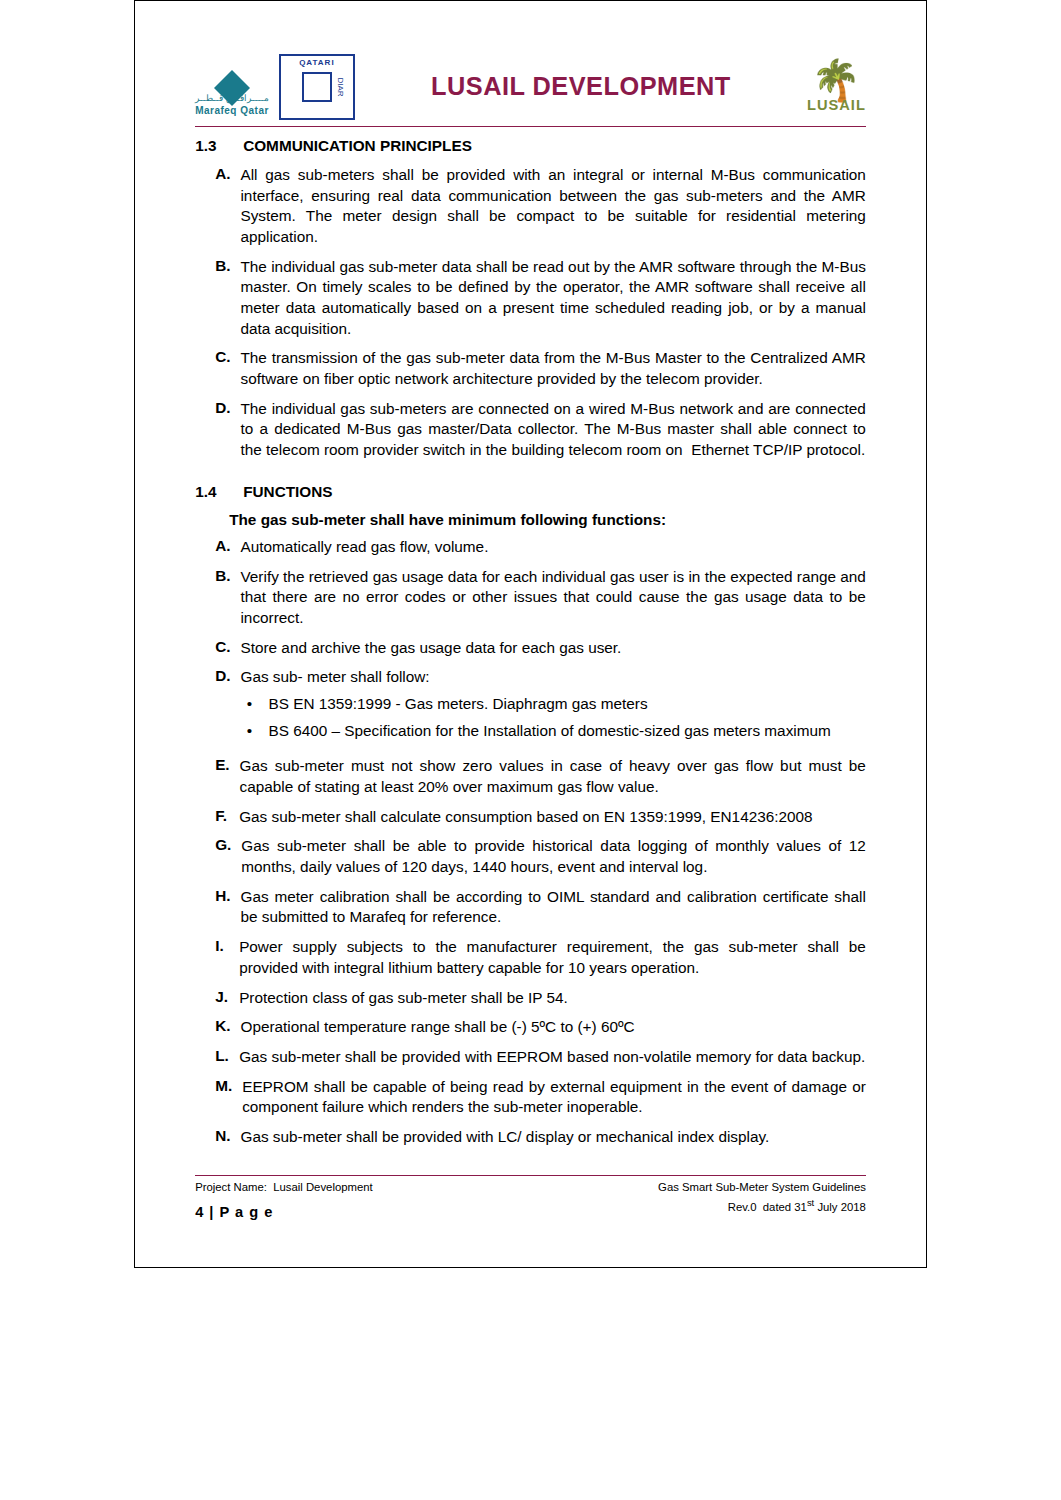مــــرافــق قــطــر
Marafeq Qatar
QATARI
DIAR
LUSAIL DEVELOPMENT
🌴
LUSAIL
1.3 COMMUNICATION PRINCIPLES
A. All gas sub-meters shall be provided with an integral or internal M-Bus communication interface, ensuring real data communication between the gas sub-meters and the AMR System. The meter design shall be compact to be suitable for residential metering application.
B. The individual gas sub-meter data shall be read out by the AMR software through the M-Bus master. On timely scales to be defined by the operator, the AMR software shall receive all meter data automatically based on a present time scheduled reading job, or by a manual data acquisition.
C. The transmission of the gas sub-meter data from the M-Bus Master to the Centralized AMR software on fiber optic network architecture provided by the telecom provider.
D. The individual gas sub-meters are connected on a wired M-Bus network and are connected to a dedicated M-Bus gas master/Data collector. The M-Bus master shall able connect to the telecom room provider switch in the building telecom room on Ethernet TCP/IP protocol.
1.4 FUNCTIONS
The gas sub-meter shall have minimum following functions:
A. Automatically read gas flow, volume.
B. Verify the retrieved gas usage data for each individual gas user is in the expected range and that there are no error codes or other issues that could cause the gas usage data to be incorrect.
C. Store and archive the gas usage data for each gas user.
D. Gas sub- meter shall follow:
•BS EN 1359:1999 - Gas meters. Diaphragm gas meters
•BS 6400 – Specification for the Installation of domestic-sized gas meters maximum
E. Gas sub-meter must not show zero values in case of heavy over gas flow but must be capable of stating at least 20% over maximum gas flow value.
F. Gas sub-meter shall calculate consumption based on EN 1359:1999, EN14236:2008
G. Gas sub-meter shall be able to provide historical data logging of monthly values of 12 months, daily values of 120 days, 1440 hours, event and interval log.
H. Gas meter calibration shall be according to OIML standard and calibration certificate shall be submitted to Marafeq for reference.
I. Power supply subjects to the manufacturer requirement, the gas sub-meter shall be provided with integral lithium battery capable for 10 years operation.
J. Protection class of gas sub-meter shall be IP 54.
K. Operational temperature range shall be (-) 5ºC to (+) 60ºC
L. Gas sub-meter shall be provided with EEPROM based non-volatile memory for data backup.
M. EEPROM shall be capable of being read by external equipment in the event of damage or component failure which renders the sub-meter inoperable.
N. Gas sub-meter shall be provided with LC/ display or mechanical index display.
Project Name: Lusail Development
4 | P a g e
Gas Smart Sub-Meter System Guidelines
Rev.0 dated 31st July 2018